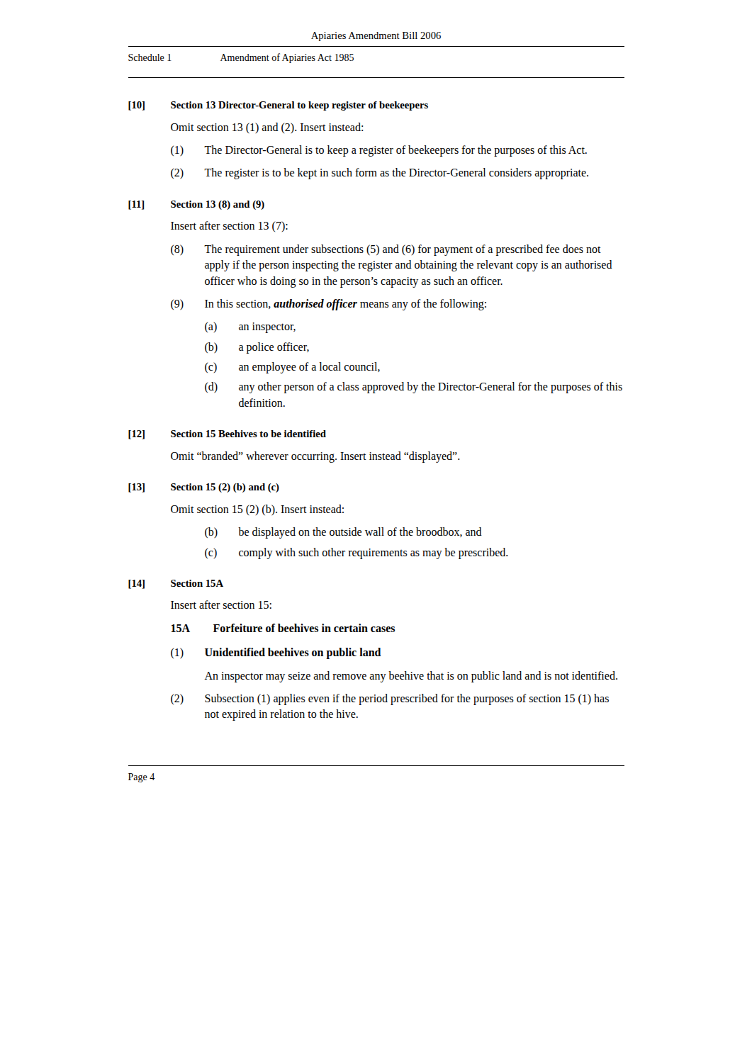Apiaries Amendment Bill 2006
Schedule 1 Amendment of Apiaries Act 1985
[10] Section 13 Director-General to keep register of beekeepers
Omit section 13 (1) and (2). Insert instead:
(1)
The Director-General is to keep a register of beekeepers for the purposes of this Act.
(2)
The register is to be kept in such form as the Director-General considers appropriate.
[11] Section 13 (8) and (9)
Insert after section 13 (7):
(8)
The requirement under subsections (5) and (6) for payment of a prescribed fee does not apply if the person inspecting the register and obtaining the relevant copy is an authorised officer who is doing so in the person’s capacity as such an officer.
(9)
In this section, authorised officer means any of the following:
(a)
an inspector,
(b)
a police officer,
(c)
an employee of a local council,
(d)
any other person of a class approved by the Director-General for the purposes of this definition.
[12] Section 15 Beehives to be identified
Omit “branded” wherever occurring. Insert instead “displayed”.
[13] Section 15 (2) (b) and (c)
Omit section 15 (2) (b). Insert instead:
(b)
be displayed on the outside wall of the broodbox, and
(c)
comply with such other requirements as may be prescribed.
[14] Section 15A
Insert after section 15:
15A
Forfeiture of beehives in certain cases
(1)
Unidentified beehives on public land
An inspector may seize and remove any beehive that is on public land and is not identified.
(2)
Subsection (1) applies even if the period prescribed for the purposes of section 15 (1) has not expired in relation to the hive.
Page 4